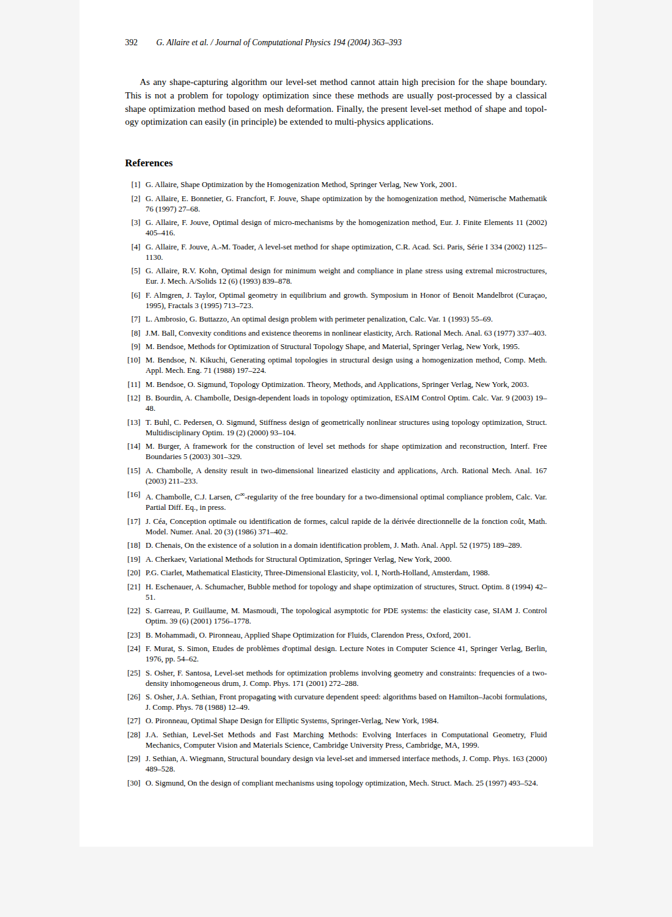392 G. Allaire et al. / Journal of Computational Physics 194 (2004) 363–393
As any shape-capturing algorithm our level-set method cannot attain high precision for the shape boundary. This is not a problem for topology optimization since these methods are usually post-processed by a classical shape optimization method based on mesh deformation. Finally, the present level-set method of shape and topology optimization can easily (in principle) be extended to multi-physics applications.
References
[1] G. Allaire, Shape Optimization by the Homogenization Method, Springer Verlag, New York, 2001.
[2] G. Allaire, E. Bonnetier, G. Francfort, F. Jouve, Shape optimization by the homogenization method, Nümerische Mathematik 76 (1997) 27–68.
[3] G. Allaire, F. Jouve, Optimal design of micro-mechanisms by the homogenization method, Eur. J. Finite Elements 11 (2002) 405–416.
[4] G. Allaire, F. Jouve, A.-M. Toader, A level-set method for shape optimization, C.R. Acad. Sci. Paris, Série I 334 (2002) 1125–1130.
[5] G. Allaire, R.V. Kohn, Optimal design for minimum weight and compliance in plane stress using extremal microstructures, Eur. J. Mech. A/Solids 12 (6) (1993) 839–878.
[6] F. Almgren, J. Taylor, Optimal geometry in equilibrium and growth. Symposium in Honor of Benoit Mandelbrot (Curaçao, 1995), Fractals 3 (1995) 713–723.
[7] L. Ambrosio, G. Buttazzo, An optimal design problem with perimeter penalization, Calc. Var. 1 (1993) 55–69.
[8] J.M. Ball, Convexity conditions and existence theorems in nonlinear elasticity, Arch. Rational Mech. Anal. 63 (1977) 337–403.
[9] M. Bendsoe, Methods for Optimization of Structural Topology Shape, and Material, Springer Verlag, New York, 1995.
[10] M. Bendsoe, N. Kikuchi, Generating optimal topologies in structural design using a homogenization method, Comp. Meth. Appl. Mech. Eng. 71 (1988) 197–224.
[11] M. Bendsoe, O. Sigmund, Topology Optimization. Theory, Methods, and Applications, Springer Verlag, New York, 2003.
[12] B. Bourdin, A. Chambolle, Design-dependent loads in topology optimization, ESAIM Control Optim. Calc. Var. 9 (2003) 19–48.
[13] T. Buhl, C. Pedersen, O. Sigmund, Stiffness design of geometrically nonlinear structures using topology optimization, Struct. Multidisciplinary Optim. 19 (2) (2000) 93–104.
[14] M. Burger, A framework for the construction of level set methods for shape optimization and reconstruction, Interf. Free Boundaries 5 (2003) 301–329.
[15] A. Chambolle, A density result in two-dimensional linearized elasticity and applications, Arch. Rational Mech. Anal. 167 (2003) 211–233.
[16] A. Chambolle, C.J. Larsen, C∞-regularity of the free boundary for a two-dimensional optimal compliance problem, Calc. Var. Partial Diff. Eq., in press.
[17] J. Céa, Conception optimale ou identification de formes, calcul rapide de la dérivée directionnelle de la fonction coût, Math. Model. Numer. Anal. 20 (3) (1986) 371–402.
[18] D. Chenais, On the existence of a solution in a domain identification problem, J. Math. Anal. Appl. 52 (1975) 189–289.
[19] A. Cherkaev, Variational Methods for Structural Optimization, Springer Verlag, New York, 2000.
[20] P.G. Ciarlet, Mathematical Elasticity, Three-Dimensional Elasticity, vol. I, North-Holland, Amsterdam, 1988.
[21] H. Eschenauer, A. Schumacher, Bubble method for topology and shape optimization of structures, Struct. Optim. 8 (1994) 42–51.
[22] S. Garreau, P. Guillaume, M. Masmoudi, The topological asymptotic for PDE systems: the elasticity case, SIAM J. Control Optim. 39 (6) (2001) 1756–1778.
[23] B. Mohammadi, O. Pironneau, Applied Shape Optimization for Fluids, Clarendon Press, Oxford, 2001.
[24] F. Murat, S. Simon, Etudes de problèmes d'optimal design. Lecture Notes in Computer Science 41, Springer Verlag, Berlin, 1976, pp. 54–62.
[25] S. Osher, F. Santosa, Level-set methods for optimization problems involving geometry and constraints: frequencies of a two-density inhomogeneous drum, J. Comp. Phys. 171 (2001) 272–288.
[26] S. Osher, J.A. Sethian, Front propagating with curvature dependent speed: algorithms based on Hamilton–Jacobi formulations, J. Comp. Phys. 78 (1988) 12–49.
[27] O. Pironneau, Optimal Shape Design for Elliptic Systems, Springer-Verlag, New York, 1984.
[28] J.A. Sethian, Level-Set Methods and Fast Marching Methods: Evolving Interfaces in Computational Geometry, Fluid Mechanics, Computer Vision and Materials Science, Cambridge University Press, Cambridge, MA, 1999.
[29] J. Sethian, A. Wiegmann, Structural boundary design via level-set and immersed interface methods, J. Comp. Phys. 163 (2000) 489–528.
[30] O. Sigmund, On the design of compliant mechanisms using topology optimization, Mech. Struct. Mach. 25 (1997) 493–524.